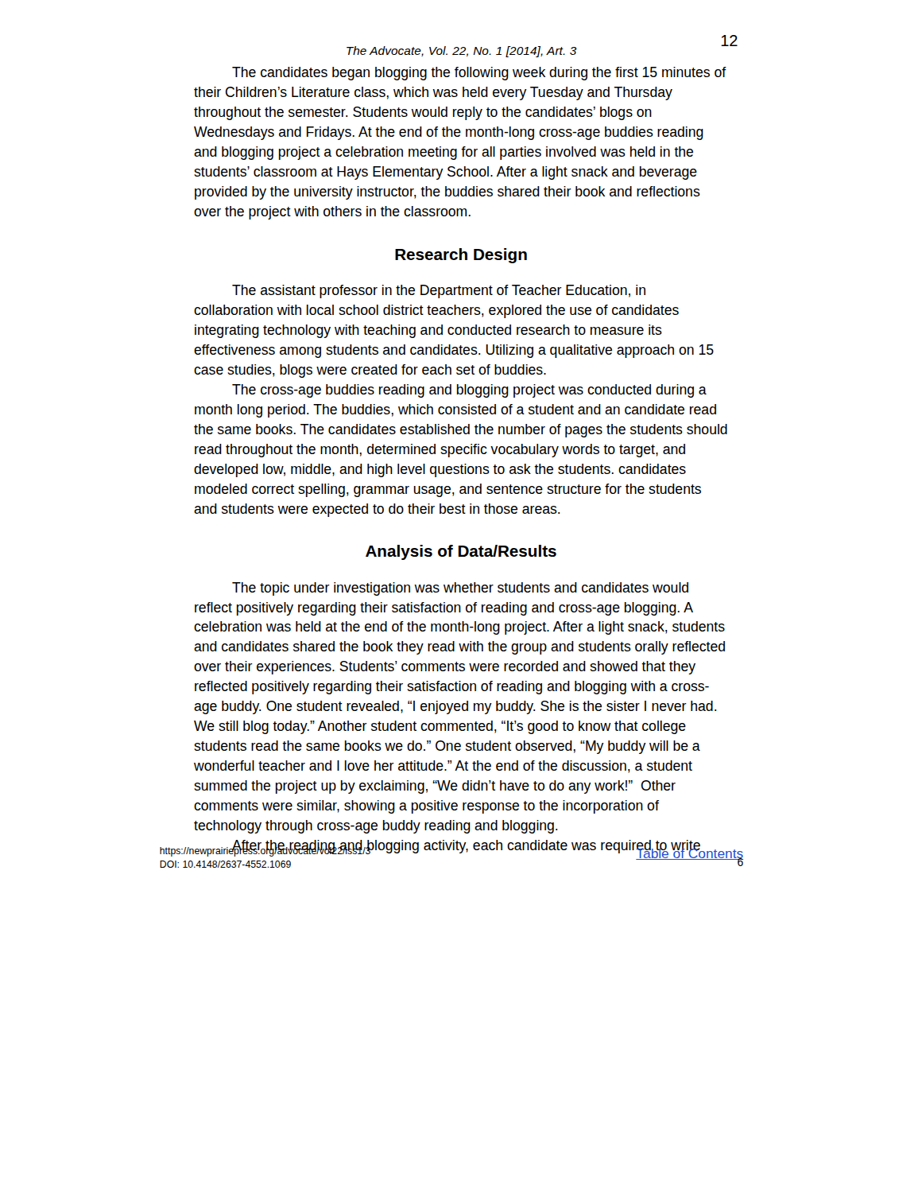12
The Advocate, Vol. 22, No. 1 [2014], Art. 3
The candidates began blogging the following week during the first 15 minutes of their Children’s Literature class, which was held every Tuesday and Thursday throughout the semester. Students would reply to the candidates’ blogs on Wednesdays and Fridays. At the end of the month-long cross-age buddies reading and blogging project a celebration meeting for all parties involved was held in the students’ classroom at Hays Elementary School. After a light snack and beverage provided by the university instructor, the buddies shared their book and reflections over the project with others in the classroom.
Research Design
The assistant professor in the Department of Teacher Education, in collaboration with local school district teachers, explored the use of candidates integrating technology with teaching and conducted research to measure its effectiveness among students and candidates. Utilizing a qualitative approach on 15 case studies, blogs were created for each set of buddies.
The cross-age buddies reading and blogging project was conducted during a month long period. The buddies, which consisted of a student and an candidate read the same books. The candidates established the number of pages the students should read throughout the month, determined specific vocabulary words to target, and developed low, middle, and high level questions to ask the students. candidates modeled correct spelling, grammar usage, and sentence structure for the students and students were expected to do their best in those areas.
Analysis of Data/Results
The topic under investigation was whether students and candidates would reflect positively regarding their satisfaction of reading and cross-age blogging. A celebration was held at the end of the month-long project. After a light snack, students and candidates shared the book they read with the group and students orally reflected over their experiences. Students’ comments were recorded and showed that they reflected positively regarding their satisfaction of reading and blogging with a cross-age buddy. One student revealed, “I enjoyed my buddy. She is the sister I never had. We still blog today.” Another student commented, “It’s good to know that college students read the same books we do.” One student observed, “My buddy will be a wonderful teacher and I love her attitude.” At the end of the discussion, a student summed the project up by exclaiming, “We didn’t have to do any work!” Other comments were similar, showing a positive response to the incorporation of technology through cross-age buddy reading and blogging.
After the reading and blogging activity, each candidate was required to write
https://newprairiepress.org/advocate/vol22/iss1/3
DOI: 10.4148/2637-4552.1069
Table of Contents
6